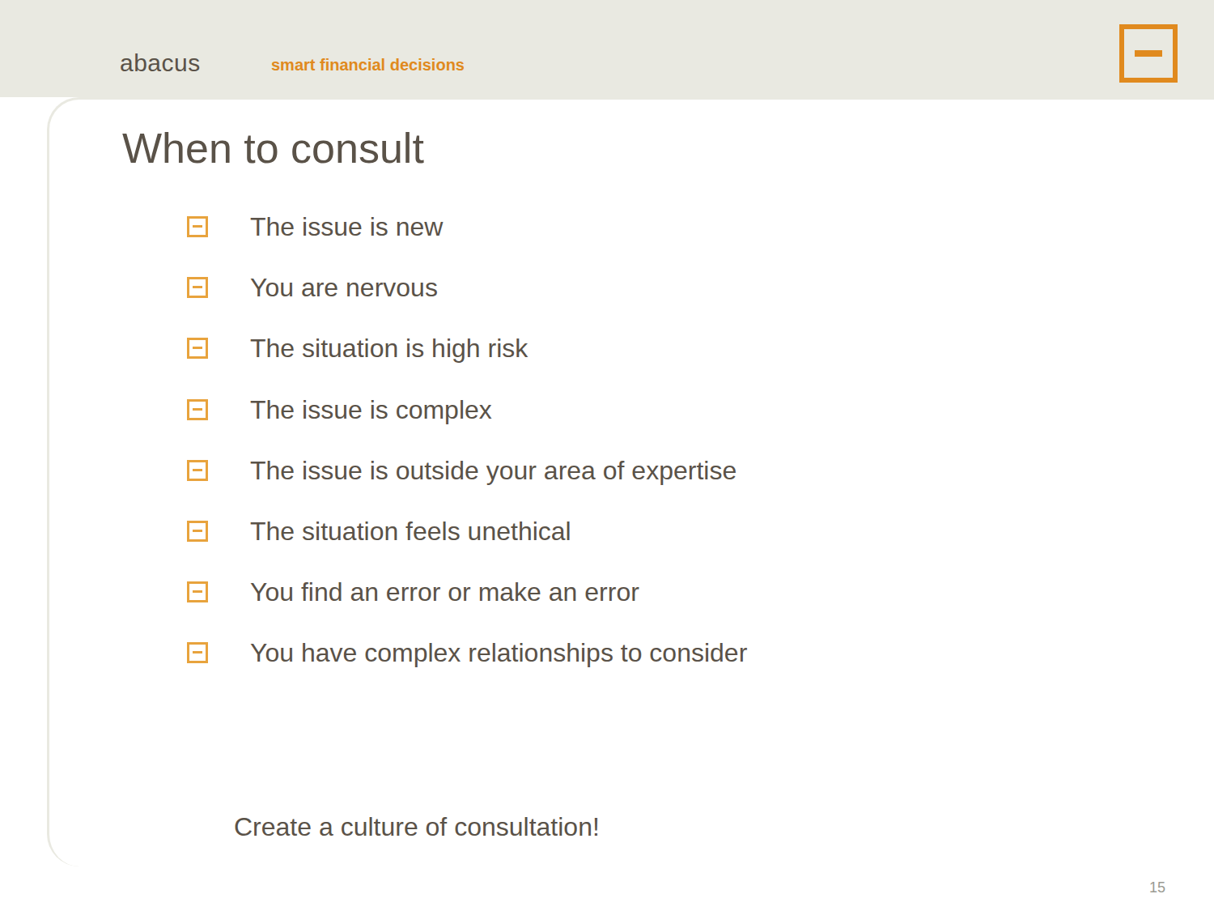abacus
smart financial decisions
When to consult
The issue is new
You are nervous
The situation is high risk
The issue is complex
The issue is outside your area of expertise
The situation feels unethical
You find an error or make an error
You have complex relationships to consider
Create a culture of consultation!
15